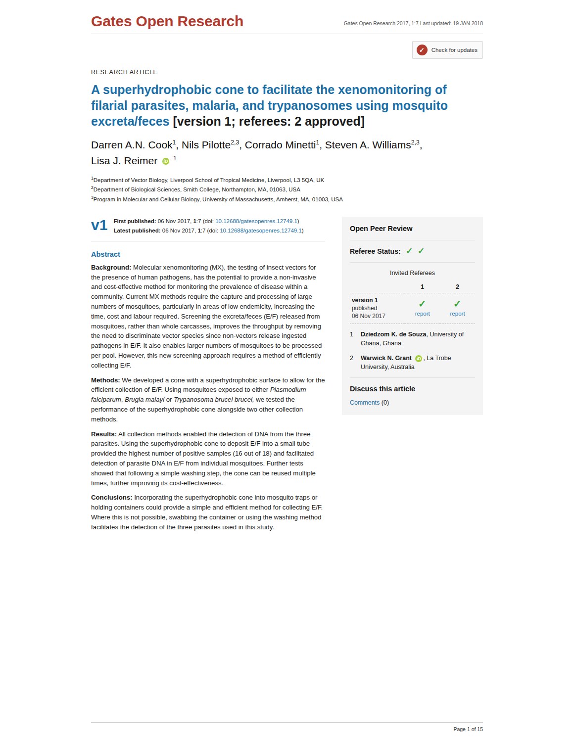Gates Open Research
Gates Open Research 2017, 1:7 Last updated: 19 JAN 2018
✓ Check for updates
RESEARCH ARTICLE
A superhydrophobic cone to facilitate the xenomonitoring of filarial parasites, malaria, and trypanosomes using mosquito excreta/feces [version 1; referees: 2 approved]
Darren A.N. Cook1, Nils Pilotte2,3, Corrado Minetti1, Steven A. Williams2,3,
Lisa J. Reimer iD 1
1Department of Vector Biology, Liverpool School of Tropical Medicine, Liverpool, L3 5QA, UK
2Department of Biological Sciences, Smith College, Northampton, MA, 01063, USA
3Program in Molecular and Cellular Biology, University of Massachusetts, Amherst, MA, 01003, USA
v1
First published: 06 Nov 2017, 1:7 (doi: 10.12688/gatesopenres.12749.1)
Latest published: 06 Nov 2017, 1:7 (doi: 10.12688/gatesopenres.12749.1)
Abstract
Background: Molecular xenomonitoring (MX), the testing of insect vectors for the presence of human pathogens, has the potential to provide a non-invasive and cost-effective method for monitoring the prevalence of disease within a community. Current MX methods require the capture and processing of large numbers of mosquitoes, particularly in areas of low endemicity, increasing the time, cost and labour required. Screening the excreta/feces (E/F) released from mosquitoes, rather than whole carcasses, improves the throughput by removing the need to discriminate vector species since non-vectors release ingested pathogens in E/F. It also enables larger numbers of mosquitoes to be processed per pool. However, this new screening approach requires a method of efficiently collecting E/F.
Methods: We developed a cone with a superhydrophobic surface to allow for the efficient collection of E/F. Using mosquitoes exposed to either Plasmodium falciparum, Brugia malayi or Trypanosoma brucei brucei, we tested the performance of the superhydrophobic cone alongside two other collection methods.
Results: All collection methods enabled the detection of DNA from the three parasites. Using the superhydrophobic cone to deposit E/F into a small tube provided the highest number of positive samples (16 out of 18) and facilitated detection of parasite DNA in E/F from individual mosquitoes. Further tests showed that following a simple washing step, the cone can be reused multiple times, further improving its cost-effectiveness.
Conclusions: Incorporating the superhydrophobic cone into mosquito traps or holding containers could provide a simple and efficient method for collecting E/F. Where this is not possible, swabbing the container or using the washing method facilitates the detection of the three parasites used in this study.
Open Peer Review
Referee Status: ✓ ✓
Invited Referees
| | 1 | 2 |
| --- | --- | --- |
| version 1 published 06 Nov 2017 | ✓ report | ✓ report |
Dziedzom K. de Souza, University of Ghana, Ghana
Warwick N. Grant iD, La Trobe University, Australia
Discuss this article
Comments (0)
Page 1 of 15